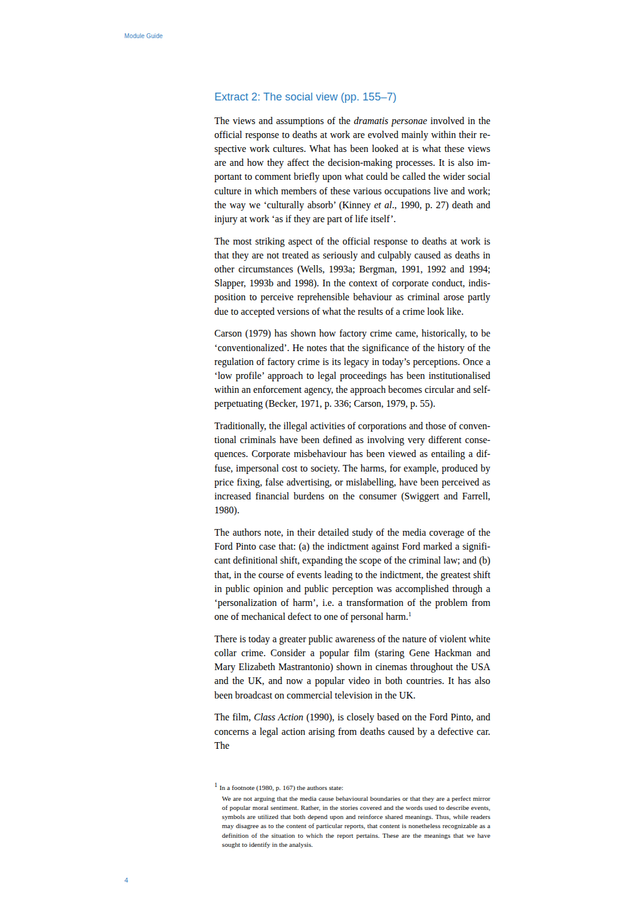Module Guide
Extract 2: The social view (pp. 155–7)
The views and assumptions of the dramatis personae involved in the official response to deaths at work are evolved mainly within their respective work cultures. What has been looked at is what these views are and how they affect the decision-making processes. It is also important to comment briefly upon what could be called the wider social culture in which members of these various occupations live and work; the way we ‘culturally absorb’ (Kinney et al., 1990, p. 27) death and injury at work ‘as if they are part of life itself’.
The most striking aspect of the official response to deaths at work is that they are not treated as seriously and culpably caused as deaths in other circumstances (Wells, 1993a; Bergman, 1991, 1992 and 1994; Slapper, 1993b and 1998). In the context of corporate conduct, indisposition to perceive reprehensible behaviour as criminal arose partly due to accepted versions of what the results of a crime look like.
Carson (1979) has shown how factory crime came, historically, to be ‘conventionalized’. He notes that the significance of the history of the regulation of factory crime is its legacy in today’s perceptions. Once a ‘low profile’ approach to legal proceedings has been institutionalised within an enforcement agency, the approach becomes circular and self-perpetuating (Becker, 1971, p. 336; Carson, 1979, p. 55).
Traditionally, the illegal activities of corporations and those of conventional criminals have been defined as involving very different consequences. Corporate misbehaviour has been viewed as entailing a diffuse, impersonal cost to society. The harms, for example, produced by price fixing, false advertising, or mislabelling, have been perceived as increased financial burdens on the consumer (Swiggert and Farrell, 1980).
The authors note, in their detailed study of the media coverage of the Ford Pinto case that: (a) the indictment against Ford marked a significant definitional shift, expanding the scope of the criminal law; and (b) that, in the course of events leading to the indictment, the greatest shift in public opinion and public perception was accomplished through a ‘personalization of harm’, i.e. a transformation of the problem from one of mechanical defect to one of personal harm.1
There is today a greater public awareness of the nature of violent white collar crime. Consider a popular film (staring Gene Hackman and Mary Elizabeth Mastrantonio) shown in cinemas throughout the USA and the UK, and now a popular video in both countries. It has also been broadcast on commercial television in the UK.
The film, Class Action (1990), is closely based on the Ford Pinto, and concerns a legal action arising from deaths caused by a defective car. The
1 In a footnote (1980, p. 167) the authors state: We are not arguing that the media cause behavioural boundaries or that they are a perfect mirror of popular moral sentiment. Rather, in the stories covered and the words used to describe events, symbols are utilized that both depend upon and reinforce shared meanings. Thus, while readers may disagree as to the content of particular reports, that content is nonetheless recognizable as a definition of the situation to which the report pertains. These are the meanings that we have sought to identify in the analysis.
4